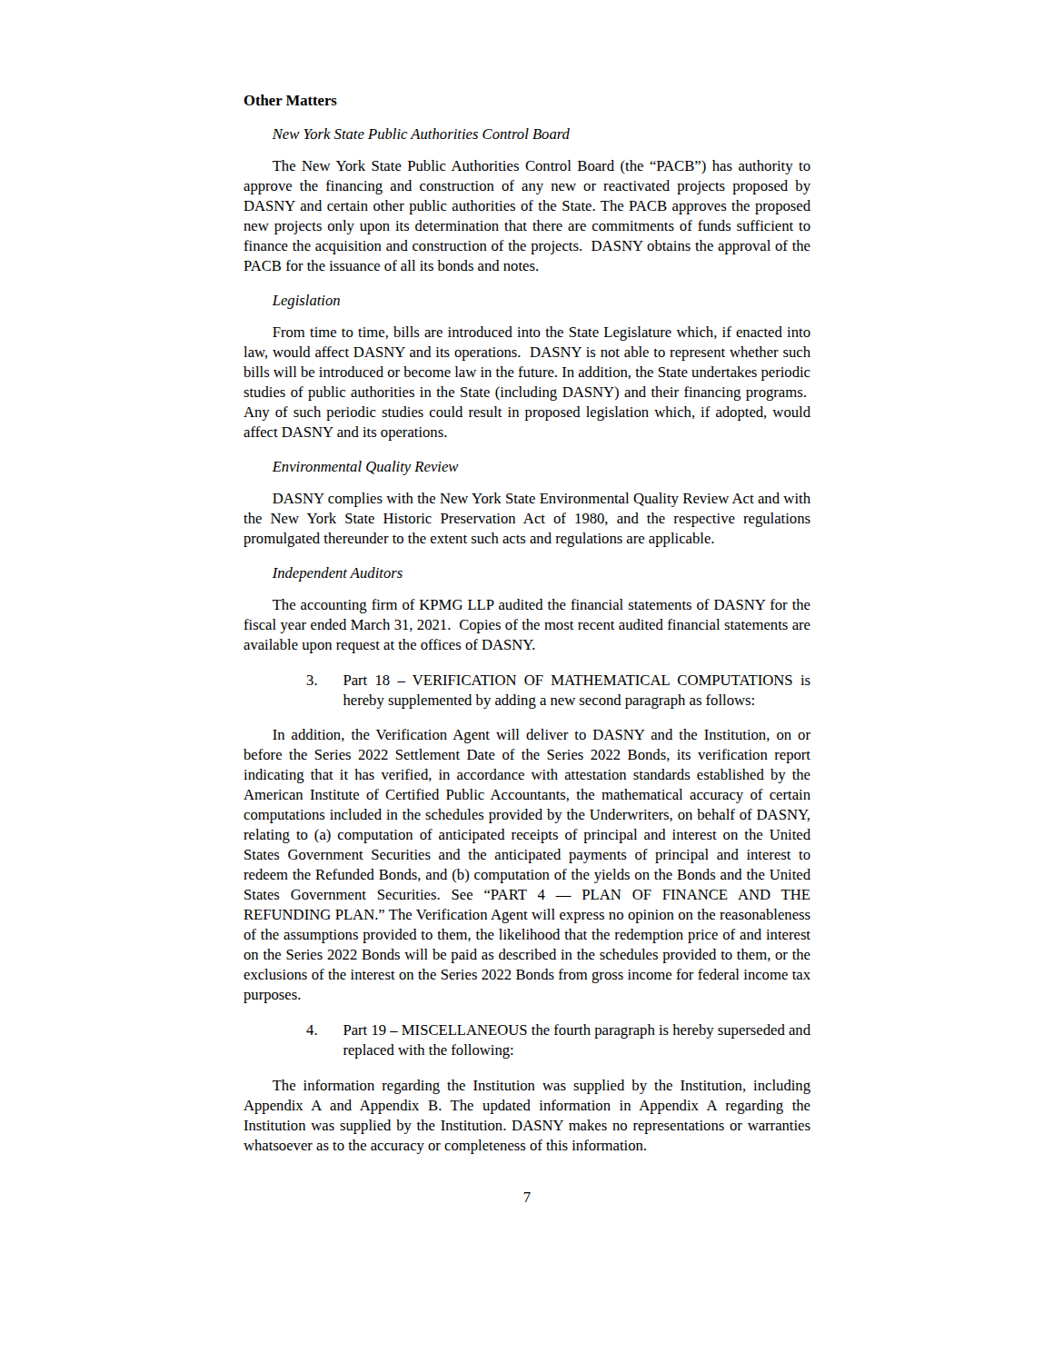Other Matters
New York State Public Authorities Control Board
The New York State Public Authorities Control Board (the “PACB”) has authority to approve the financing and construction of any new or reactivated projects proposed by DASNY and certain other public authorities of the State. The PACB approves the proposed new projects only upon its determination that there are commitments of funds sufficient to finance the acquisition and construction of the projects. DASNY obtains the approval of the PACB for the issuance of all its bonds and notes.
Legislation
From time to time, bills are introduced into the State Legislature which, if enacted into law, would affect DASNY and its operations. DASNY is not able to represent whether such bills will be introduced or become law in the future. In addition, the State undertakes periodic studies of public authorities in the State (including DASNY) and their financing programs. Any of such periodic studies could result in proposed legislation which, if adopted, would affect DASNY and its operations.
Environmental Quality Review
DASNY complies with the New York State Environmental Quality Review Act and with the New York State Historic Preservation Act of 1980, and the respective regulations promulgated thereunder to the extent such acts and regulations are applicable.
Independent Auditors
The accounting firm of KPMG LLP audited the financial statements of DASNY for the fiscal year ended March 31, 2021. Copies of the most recent audited financial statements are available upon request at the offices of DASNY.
3.
Part 18 – VERIFICATION OF MATHEMATICAL COMPUTATIONS is hereby supplemented by adding a new second paragraph as follows:
In addition, the Verification Agent will deliver to DASNY and the Institution, on or before the Series 2022 Settlement Date of the Series 2022 Bonds, its verification report indicating that it has verified, in accordance with attestation standards established by the American Institute of Certified Public Accountants, the mathematical accuracy of certain computations included in the schedules provided by the Underwriters, on behalf of DASNY, relating to (a) computation of anticipated receipts of principal and interest on the United States Government Securities and the anticipated payments of principal and interest to redeem the Refunded Bonds, and (b) computation of the yields on the Bonds and the United States Government Securities. See “PART 4 — PLAN OF FINANCE AND THE REFUNDING PLAN.” The Verification Agent will express no opinion on the reasonableness of the assumptions provided to them, the likelihood that the redemption price of and interest on the Series 2022 Bonds will be paid as described in the schedules provided to them, or the exclusions of the interest on the Series 2022 Bonds from gross income for federal income tax purposes.
4.
Part 19 – MISCELLANEOUS the fourth paragraph is hereby superseded and replaced with the following:
The information regarding the Institution was supplied by the Institution, including Appendix A and Appendix B. The updated information in Appendix A regarding the Institution was supplied by the Institution. DASNY makes no representations or warranties whatsoever as to the accuracy or completeness of this information.
7